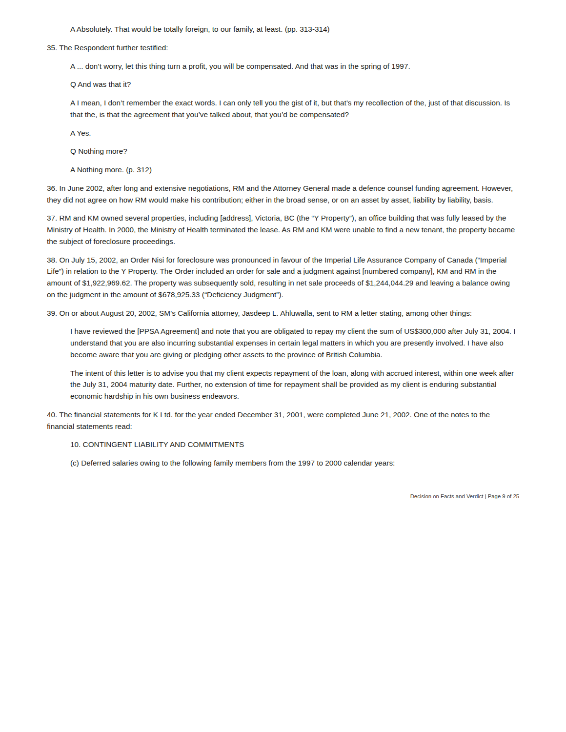A Absolutely. That would be totally foreign, to our family, at least. (pp. 313-314)
35. The Respondent further testified:
A ... don’t worry, let this thing turn a profit, you will be compensated. And that was in the spring of 1997.
Q And was that it?
A I mean, I don’t remember the exact words. I can only tell you the gist of it, but that’s my recollection of the, just of that discussion. Is that the, is that the agreement that you’ve talked about, that you’d be compensated?
A Yes.
Q Nothing more?
A Nothing more. (p. 312)
36. In June 2002, after long and extensive negotiations, RM and the Attorney General made a defence counsel funding agreement. However, they did not agree on how RM would make his contribution; either in the broad sense, or on an asset by asset, liability by liability, basis.
37. RM and KM owned several properties, including [address], Victoria, BC (the “Y Property”), an office building that was fully leased by the Ministry of Health. In 2000, the Ministry of Health terminated the lease. As RM and KM were unable to find a new tenant, the property became the subject of foreclosure proceedings.
38. On July 15, 2002, an Order Nisi for foreclosure was pronounced in favour of the Imperial Life Assurance Company of Canada (“Imperial Life”) in relation to the Y Property. The Order included an order for sale and a judgment against [numbered company], KM and RM in the amount of $1,922,969.62. The property was subsequently sold, resulting in net sale proceeds of $1,244,044.29 and leaving a balance owing on the judgment in the amount of $678,925.33 (“Deficiency Judgment”).
39. On or about August 20, 2002, SM’s California attorney, Jasdeep L. Ahluwalla, sent to RM a letter stating, among other things:
I have reviewed the [PPSA Agreement] and note that you are obligated to repay my client the sum of US$300,000 after July 31, 2004. I understand that you are also incurring substantial expenses in certain legal matters in which you are presently involved. I have also become aware that you are giving or pledging other assets to the province of British Columbia.
The intent of this letter is to advise you that my client expects repayment of the loan, along with accrued interest, within one week after the July 31, 2004 maturity date. Further, no extension of time for repayment shall be provided as my client is enduring substantial economic hardship in his own business endeavors.
40. The financial statements for K Ltd. for the year ended December 31, 2001, were completed June 21, 2002. One of the notes to the financial statements read:
10. CONTINGENT LIABILITY AND COMMITMENTS
(c) Deferred salaries owing to the following family members from the 1997 to 2000 calendar years:
Decision on Facts and Verdict | Page 9 of 25